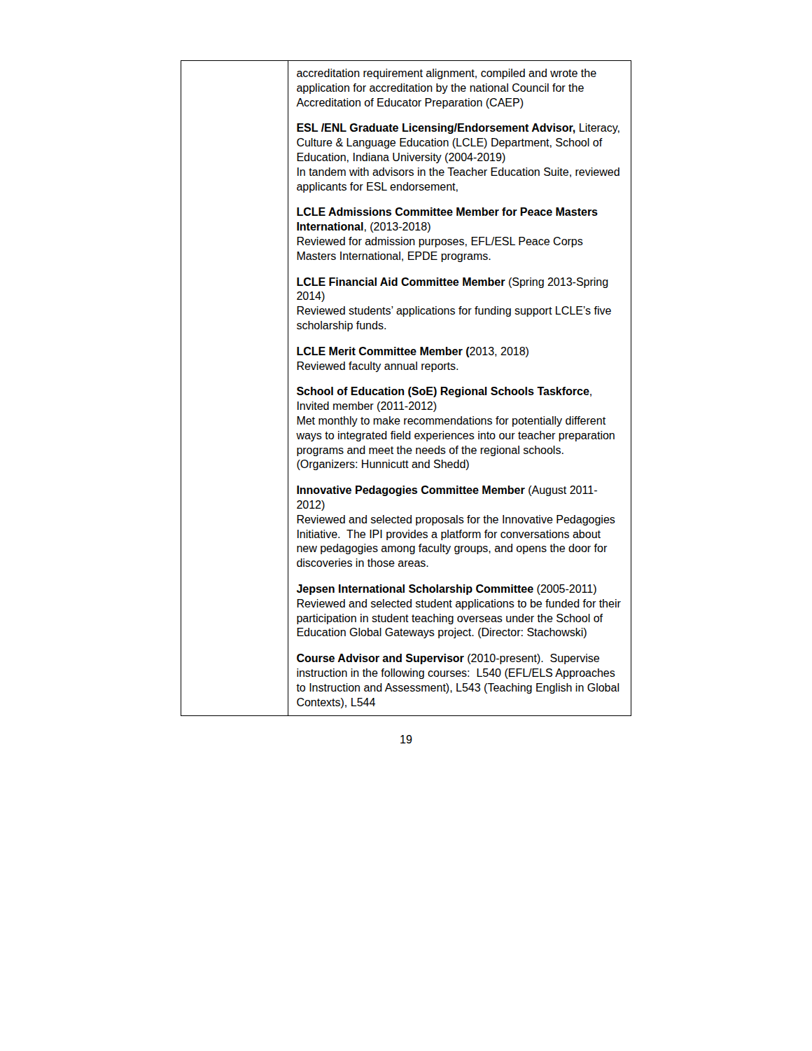| | accreditation requirement alignment, compiled and wrote the application for accreditation by the national Council for the Accreditation of Educator Preparation (CAEP) ESL /ENL Graduate Licensing/Endorsement Advisor, Literacy, Culture & Language Education (LCLE) Department, School of Education, Indiana University (2004-2019) In tandem with advisors in the Teacher Education Suite, reviewed applicants for ESL endorsement, LCLE Admissions Committee Member for Peace Masters International , (2013-2018) Reviewed for admission purposes, EFL/ESL Peace Corps Masters International, EPDE programs. LCLE Financial Aid Committee Member (Spring 2013-Spring 2014) Reviewed students’ applications for funding support LCLE’s five scholarship funds. LCLE Merit Committee Member ( 2013, 2018) Reviewed faculty annual reports. School of Education (SoE) Regional Schools Taskforce , Invited member (2011-2012) Met monthly to make recommendations for potentially different ways to integrated field experiences into our teacher preparation programs and meet the needs of the regional schools. (Organizers: Hunnicutt and Shedd) Innovative Pedagogies Committee Member (August 2011-2012) Reviewed and selected proposals for the Innovative Pedagogies Initiative. The IPI provides a platform for conversations about new pedagogies among faculty groups, and opens the door for discoveries in those areas. Jepsen International Scholarship Committee (2005-2011) Reviewed and selected student applications to be funded for their participation in student teaching overseas under the School of Education Global Gateways project. (Director: Stachowski) Course Advisor and Supervisor (2010-present). Supervise instruction in the following courses: L540 (EFL/ELS Approaches to Instruction and Assessment), L543 (Teaching English in Global Contexts), L544 |
19